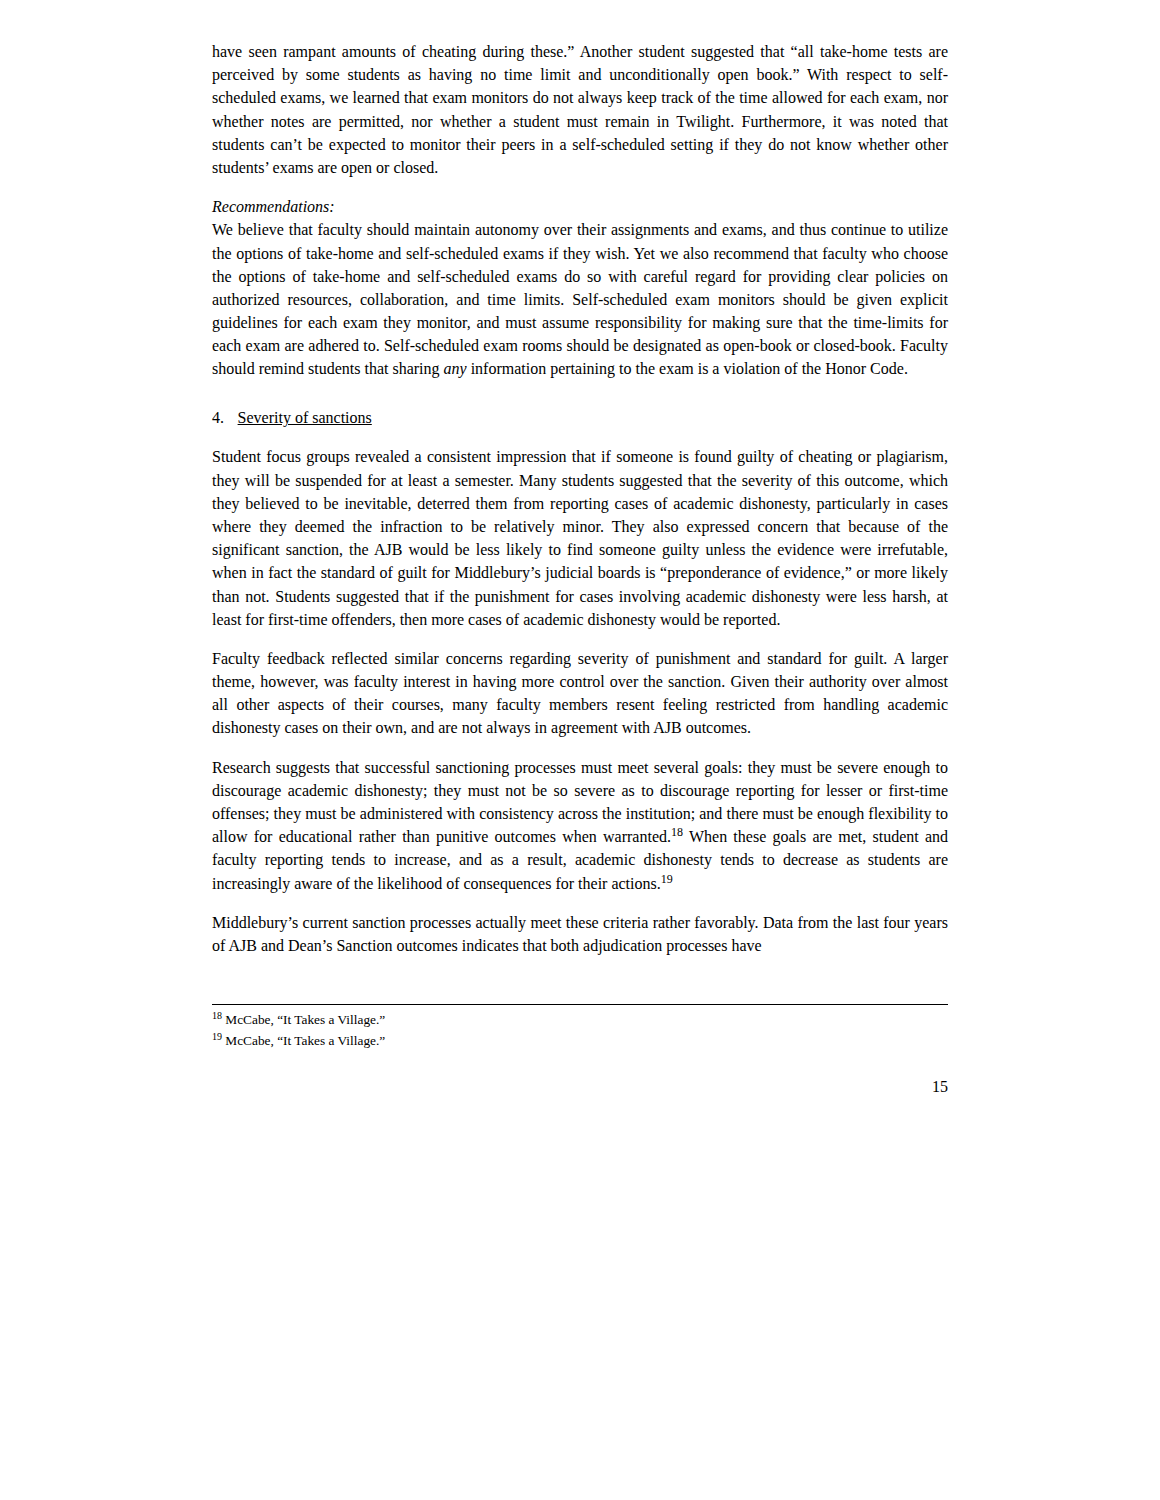have seen rampant amounts of cheating during these.” Another student suggested that “all take-home tests are perceived by some students as having no time limit and unconditionally open book.” With respect to self-scheduled exams, we learned that exam monitors do not always keep track of the time allowed for each exam, nor whether notes are permitted, nor whether a student must remain in Twilight. Furthermore, it was noted that students can’t be expected to monitor their peers in a self-scheduled setting if they do not know whether other students’ exams are open or closed.
Recommendations:
We believe that faculty should maintain autonomy over their assignments and exams, and thus continue to utilize the options of take-home and self-scheduled exams if they wish. Yet we also recommend that faculty who choose the options of take-home and self-scheduled exams do so with careful regard for providing clear policies on authorized resources, collaboration, and time limits. Self-scheduled exam monitors should be given explicit guidelines for each exam they monitor, and must assume responsibility for making sure that the time-limits for each exam are adhered to. Self-scheduled exam rooms should be designated as open-book or closed-book. Faculty should remind students that sharing any information pertaining to the exam is a violation of the Honor Code.
4. Severity of sanctions
Student focus groups revealed a consistent impression that if someone is found guilty of cheating or plagiarism, they will be suspended for at least a semester. Many students suggested that the severity of this outcome, which they believed to be inevitable, deterred them from reporting cases of academic dishonesty, particularly in cases where they deemed the infraction to be relatively minor. They also expressed concern that because of the significant sanction, the AJB would be less likely to find someone guilty unless the evidence were irrefutable, when in fact the standard of guilt for Middlebury’s judicial boards is “preponderance of evidence,” or more likely than not. Students suggested that if the punishment for cases involving academic dishonesty were less harsh, at least for first-time offenders, then more cases of academic dishonesty would be reported.
Faculty feedback reflected similar concerns regarding severity of punishment and standard for guilt. A larger theme, however, was faculty interest in having more control over the sanction. Given their authority over almost all other aspects of their courses, many faculty members resent feeling restricted from handling academic dishonesty cases on their own, and are not always in agreement with AJB outcomes.
Research suggests that successful sanctioning processes must meet several goals: they must be severe enough to discourage academic dishonesty; they must not be so severe as to discourage reporting for lesser or first-time offenses; they must be administered with consistency across the institution; and there must be enough flexibility to allow for educational rather than punitive outcomes when warranted.18 When these goals are met, student and faculty reporting tends to increase, and as a result, academic dishonesty tends to decrease as students are increasingly aware of the likelihood of consequences for their actions.19
Middlebury’s current sanction processes actually meet these criteria rather favorably. Data from the last four years of AJB and Dean’s Sanction outcomes indicates that both adjudication processes have
18 McCabe, “It Takes a Village.”
19 McCabe, “It Takes a Village.”
15